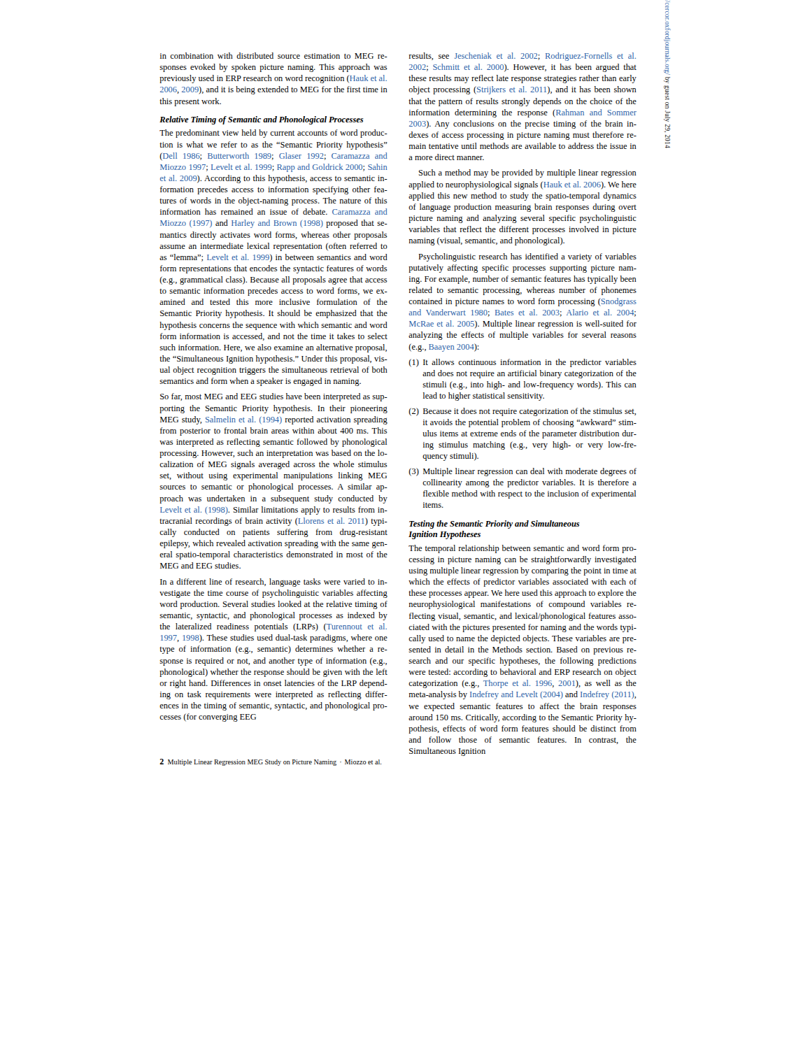Downloaded from http://cercor.oxfordjournals.org/ by guest on July 29, 2014
in combination with distributed source estimation to MEG responses evoked by spoken picture naming. This approach was previously used in ERP research on word recognition (Hauk et al. 2006, 2009), and it is being extended to MEG for the first time in this present work.
Relative Timing of Semantic and Phonological Processes
The predominant view held by current accounts of word production is what we refer to as the “Semantic Priority hypothesis” (Dell 1986; Butterworth 1989; Glaser 1992; Caramazza and Miozzo 1997; Levelt et al. 1999; Rapp and Goldrick 2000; Sahin et al. 2009). According to this hypothesis, access to semantic information precedes access to information specifying other features of words in the object-naming process. The nature of this information has remained an issue of debate. Caramazza and Miozzo (1997) and Harley and Brown (1998) proposed that semantics directly activates word forms, whereas other proposals assume an intermediate lexical representation (often referred to as “lemma”; Levelt et al. 1999) in between semantics and word form representations that encodes the syntactic features of words (e.g., grammatical class). Because all proposals agree that access to semantic information precedes access to word forms, we examined and tested this more inclusive formulation of the Semantic Priority hypothesis. It should be emphasized that the hypothesis concerns the sequence with which semantic and word form information is accessed, and not the time it takes to select such information. Here, we also examine an alternative proposal, the “Simultaneous Ignition hypothesis.” Under this proposal, visual object recognition triggers the simultaneous retrieval of both semantics and form when a speaker is engaged in naming.
So far, most MEG and EEG studies have been interpreted as supporting the Semantic Priority hypothesis. In their pioneering MEG study, Salmelin et al. (1994) reported activation spreading from posterior to frontal brain areas within about 400 ms. This was interpreted as reflecting semantic followed by phonological processing. However, such an interpretation was based on the localization of MEG signals averaged across the whole stimulus set, without using experimental manipulations linking MEG sources to semantic or phonological processes. A similar approach was undertaken in a subsequent study conducted by Levelt et al. (1998). Similar limitations apply to results from intracranial recordings of brain activity (Llorens et al. 2011) typically conducted on patients suffering from drug-resistant epilepsy, which revealed activation spreading with the same general spatio-temporal characteristics demonstrated in most of the MEG and EEG studies.
In a different line of research, language tasks were varied to investigate the time course of psycholinguistic variables affecting word production. Several studies looked at the relative timing of semantic, syntactic, and phonological processes as indexed by the lateralized readiness potentials (LRPs) (Turennout et al. 1997, 1998). These studies used dual-task paradigms, where one type of information (e.g., semantic) determines whether a response is required or not, and another type of information (e.g., phonological) whether the response should be given with the left or right hand. Differences in onset latencies of the LRP depending on task requirements were interpreted as reflecting differences in the timing of semantic, syntactic, and phonological processes (for converging EEG
results, see Jescheniak et al. 2002; Rodriguez-Fornells et al. 2002; Schmitt et al. 2000). However, it has been argued that these results may reflect late response strategies rather than early object processing (Strijkers et al. 2011), and it has been shown that the pattern of results strongly depends on the choice of the information determining the response (Rahman and Sommer 2003). Any conclusions on the precise timing of the brain indexes of access processing in picture naming must therefore remain tentative until methods are available to address the issue in a more direct manner.
Such a method may be provided by multiple linear regression applied to neurophysiological signals (Hauk et al. 2006). We here applied this new method to study the spatio-temporal dynamics of language production measuring brain responses during overt picture naming and analyzing several specific psycholinguistic variables that reflect the different processes involved in picture naming (visual, semantic, and phonological).
Psycholinguistic research has identified a variety of variables putatively affecting specific processes supporting picture naming. For example, number of semantic features has typically been related to semantic processing, whereas number of phonemes contained in picture names to word form processing (Snodgrass and Vanderwart 1980; Bates et al. 2003; Alario et al. 2004; McRae et al. 2005). Multiple linear regression is well-suited for analyzing the effects of multiple variables for several reasons (e.g., Baayen 2004):
It allows continuous information in the predictor variables and does not require an artificial binary categorization of the stimuli (e.g., into high- and low-frequency words). This can lead to higher statistical sensitivity.
Because it does not require categorization of the stimulus set, it avoids the potential problem of choosing “awkward” stimulus items at extreme ends of the parameter distribution during stimulus matching (e.g., very high- or very low-frequency stimuli).
Multiple linear regression can deal with moderate degrees of collinearity among the predictor variables. It is therefore a flexible method with respect to the inclusion of experimental items.
Testing the Semantic Priority and Simultaneous
Ignition Hypotheses
The temporal relationship between semantic and word form processing in picture naming can be straightforwardly investigated using multiple linear regression by comparing the point in time at which the effects of predictor variables associated with each of these processes appear. We here used this approach to explore the neurophysiological manifestations of compound variables reflecting visual, semantic, and lexical/phonological features associated with the pictures presented for naming and the words typically used to name the depicted objects. These variables are presented in detail in the Methods section. Based on previous research and our specific hypotheses, the following predictions were tested: according to behavioral and ERP research on object categorization (e.g., Thorpe et al. 1996, 2001), as well as the meta-analysis by Indefrey and Levelt (2004) and Indefrey (2011), we expected semantic features to affect the brain responses around 150 ms. Critically, according to the Semantic Priority hypothesis, effects of word form features should be distinct from and follow those of semantic features. In contrast, the Simultaneous Ignition
2 Multiple Linear Regression MEG Study on Picture Naming·Miozzo et al.